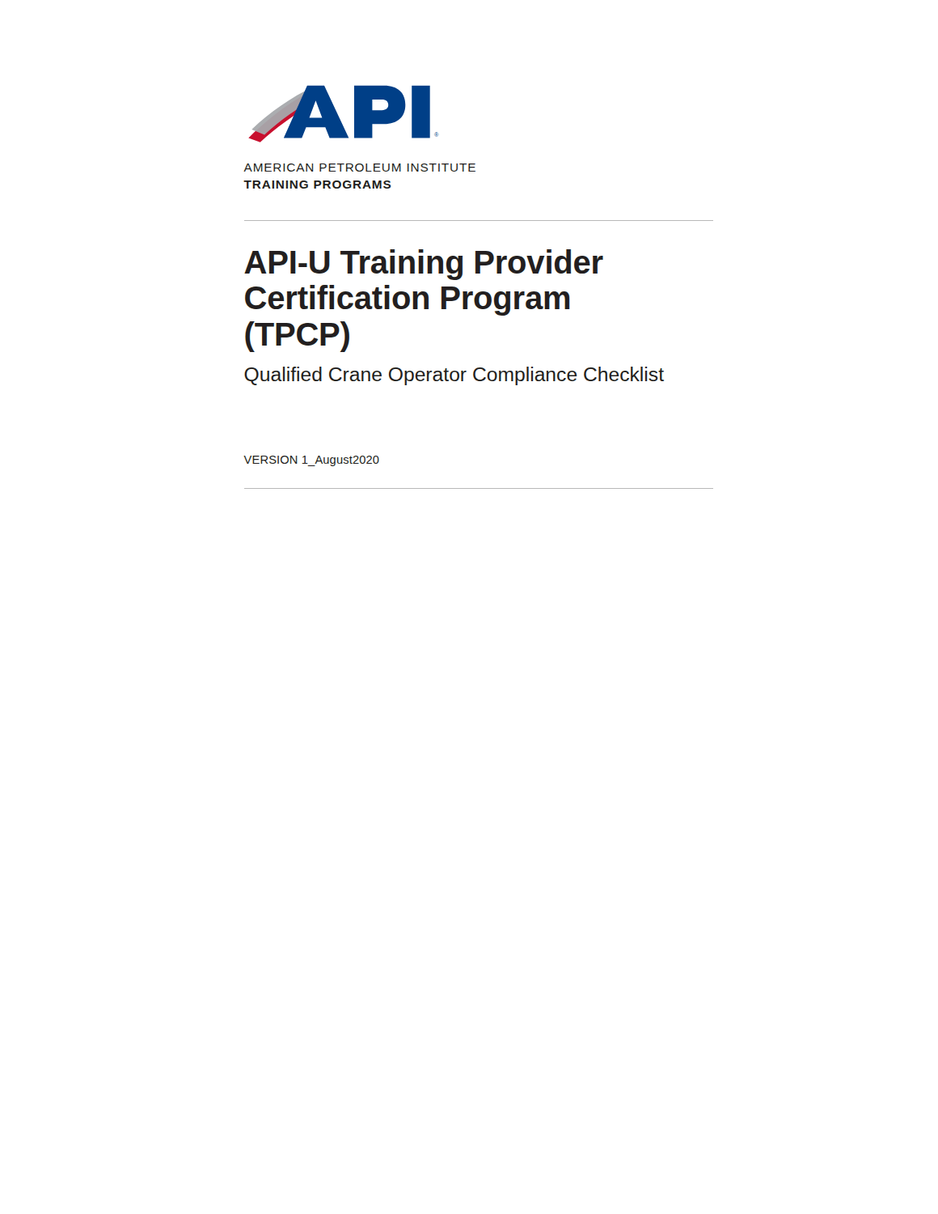®
AMERICAN PETROLEUM INSTITUTE
TRAINING PROGRAMS
API-U Training Provider
Certification Program
(TPCP)
Qualified Crane Operator Compliance Checklist
VERSION 1_August2020